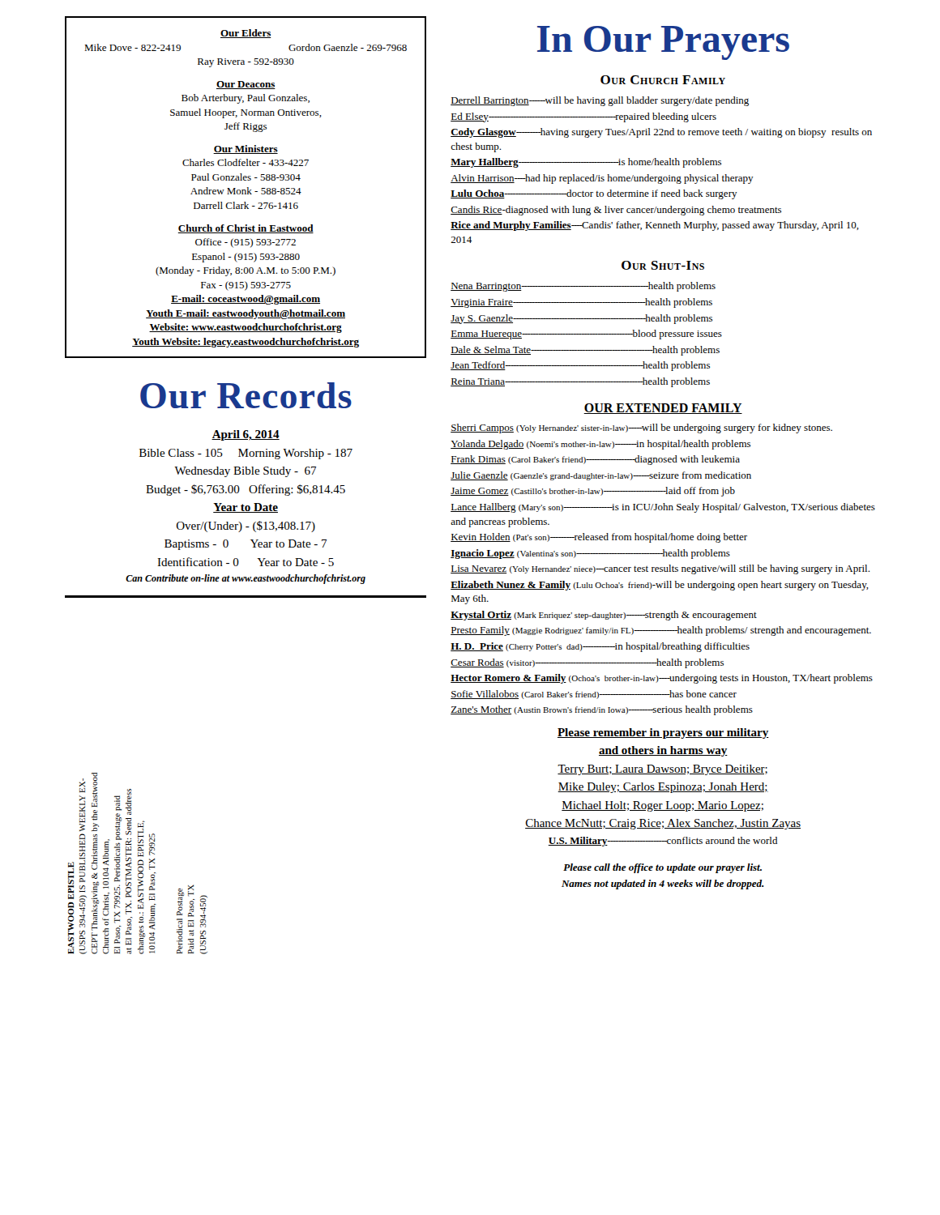Our Elders
Mike Dove - 822-2419 Gordon Gaenzle - 269-7968
Ray Rivera - 592-8930
Our Deacons
Bob Arterbury, Paul Gonzales,
Samuel Hooper, Norman Ontiveros,
Jeff Riggs
Our Ministers
Charles Clodfelter - 433-4227
Paul Gonzales - 588-9304
Andrew Monk - 588-8524
Darrell Clark - 276-1416
Church of Christ in Eastwood
Office - (915) 593-2772
Espanol - (915) 593-2880
(Monday - Friday, 8:00 A.M. to 5:00 P.M.)
Fax - (915) 593-2775
E-mail: coceastwood@gmail.com
Youth E-mail: eastwoodyouth@hotmail.com
Website: www.eastwoodchurchofchrist.org
Youth Website: legacy.eastwoodchurchofchrist.org
Our Records
April 6, 2014
Bible Class - 105 Morning Worship - 187
Wednesday Bible Study - 67
Budget - $6,763.00 Offering: $6,814.45
Year to Date
Over/(Under) - ($13,408.17)
Baptisms - 0 Year to Date - 7
Identification - 0 Year to Date - 5
Can Contribute on-line at www.eastwoodchurchofchrist.org
EASTWOOD EPISTLE
(USPS 394-450) IS PUBLISHED WEEKLY EX-
CEPT Thanksgiving & Christmas by the Eastwood
Church of Christ, 10104 Album,
El Paso, TX 79925. Periodicals postage paid
at El Paso, TX. POSTMASTER: Send address
changes to.: EASTWOOD EPISTLE,
10104 Album, El Paso, TX 79925
Periodical Postage
Paid at El Paso, TX
(USPS 394-450)
In Our Prayers
Our Church Family
Derrell Barrington------will be having gall bladder surgery/date pending
Ed Elsey-----------------------------------------------repaired bleeding ulcers
Cody Glasgow---------having surgery Tues/April 22nd to remove teeth / waiting on biopsy results on chest bump.
Mary Hallberg-------------------------------------is home/health problems
Alvin Harrison----had hip replaced/is home/undergoing physical therapy
Lulu Ochoa-----------------------doctor to determine if need back surgery
Candis Rice-diagnosed with lung & liver cancer/undergoing chemo treatments
Rice and Murphy Families----Candis' father, Kenneth Murphy, passed away Thursday, April 10, 2014
Our Shut-Ins
Nena Barrington-----------------------------------------------health problems
Virginia Fraire-------------------------------------------------health problems
Jay S. Gaenzle-------------------------------------------------health problems
Emma Huereque-----------------------------------------blood pressure issues
Dale & Selma Tate---------------------------------------------health problems
Jean Tedford---------------------------------------------------health problems
Reina Triana---------------------------------------------------health problems
OUR EXTENDED FAMILY
Sherri Campos (Yoly Hernandez' sister-in-law)-----will be undergoing surgery for kidney stones.
Yolanda Delgado (Noemi's mother-in-law)--------in hospital/health problems
Frank Dimas (Carol Baker's friend)------------------diagnosed with leukemia
Julie Gaenzle (Gaenzle's grand-daughter-in-law)------seizure from medication
Jaime Gomez (Castillo's brother-in-law)-----------------------laid off from job
Lance Hallberg (Mary's son)------------------is in ICU/John Sealy Hospital/ Galveston, TX/serious diabetes and pancreas problems.
Kevin Holden (Pat's son)---------released from hospital/home doing better
Ignacio Lopez (Valentina's son)--------------------------------health problems
Lisa Nevarez (Yoly Hernandez' niece)---cancer test results negative/will still be having surgery in April.
Elizabeth Nunez & Family (Lulu Ochoa's friend)-will be undergoing open heart surgery on Tuesday, May 6th.
Krystal Ortiz (Mark Enriquez' step-daughter)-------strength & encouragement
Presto Family (Maggie Rodriguez' family/in FL)----------------health problems/ strength and encouragement.
H. D. Price (Cherry Potter's dad)------------in hospital/breathing difficulties
Cesar Rodas (visitor)---------------------------------------------health problems
Hector Romero & Family (Ochoa's brother-in-law)----undergoing tests in Houston, TX/heart problems
Sofie Villalobos (Carol Baker's friend)--------------------------has bone cancer
Zane's Mother (Austin Brown's friend/in Iowa)---------serious health problems
Please remember in prayers our military
and others in harms way
Terry Burt; Laura Dawson; Bryce Deitiker;
Mike Duley; Carlos Espinoza; Jonah Herd;
Michael Holt; Roger Loop; Mario Lopez;
Chance McNutt; Craig Rice; Alex Sanchez, Justin Zayas
U.S. Military----------------------conflicts around the world
Please call the office to update our prayer list.
Names not updated in 4 weeks will be dropped.